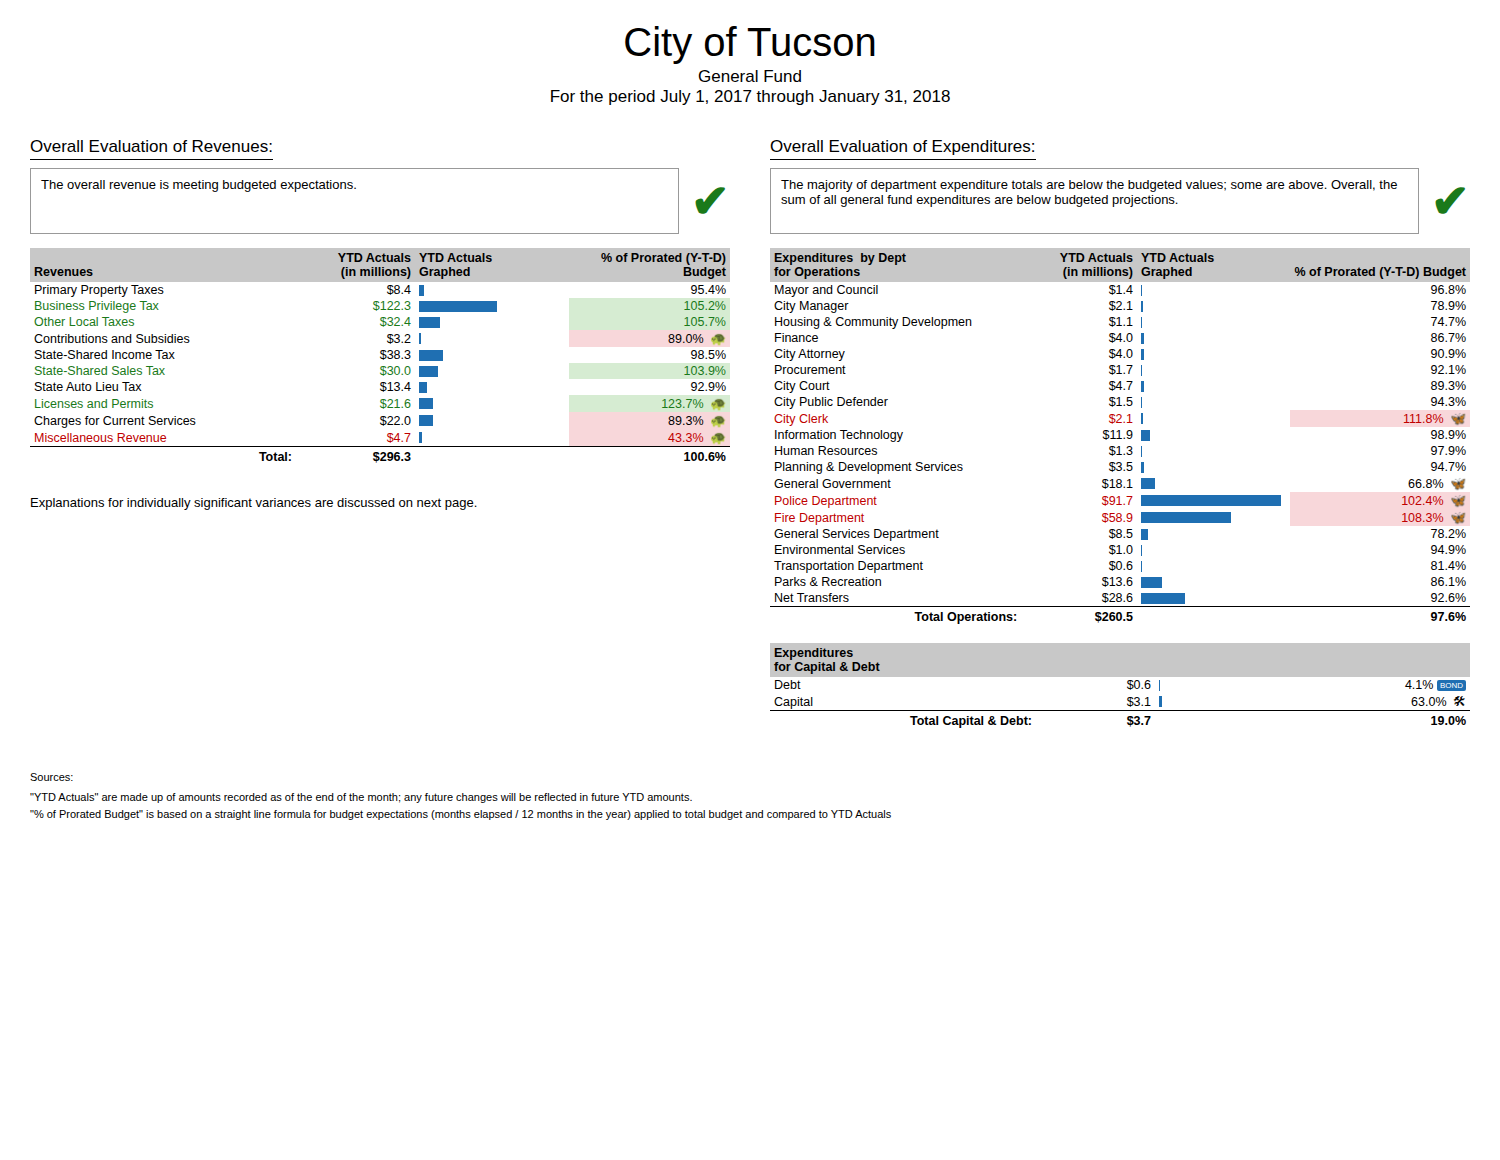City of Tucson
General Fund
For the period July 1, 2017 through January 31, 2018
Overall Evaluation of Revenues:
The overall revenue is meeting budgeted expectations.
✔
| Revenues | YTD Actuals (in millions) | YTD Actuals Graphed | % of Prorated (Y-T-D) Budget |
| --- | --- | --- | --- |
| Primary Property Taxes | $8.4 | | 95.4% |
| Business Privilege Tax | $122.3 | | 105.2% |
| Other Local Taxes | $32.4 | | 105.7% |
| Contributions and Subsidies | $3.2 | | 89.0% 🐢 |
| State-Shared Income Tax | $38.3 | | 98.5% |
| State-Shared Sales Tax | $30.0 | | 103.9% |
| State Auto Lieu Tax | $13.4 | | 92.9% |
| Licenses and Permits | $21.6 | | 123.7% 🐢 |
| Charges for Current Services | $22.0 | | 89.3% 🐢 |
| Miscellaneous Revenue | $4.7 | | 43.3% 🐢 |
| Total: | $296.3 | | 100.6% |
Explanations for individually significant variances are discussed on next page.
Overall Evaluation of Expenditures:
The majority of department expenditure totals are below the budgeted values; some are above. Overall, the sum of all general fund expenditures are below budgeted projections.
✔
| Expenditures by Dept for Operations | YTD Actuals (in millions) | YTD Actuals Graphed | % of Prorated (Y-T-D) Budget |
| --- | --- | --- | --- |
| Mayor and Council | $1.4 | | 96.8% |
| City Manager | $2.1 | | 78.9% |
| Housing & Community Developmen | $1.1 | | 74.7% |
| Finance | $4.0 | | 86.7% |
| City Attorney | $4.0 | | 90.9% |
| Procurement | $1.7 | | 92.1% |
| City Court | $4.7 | | 89.3% |
| City Public Defender | $1.5 | | 94.3% |
| City Clerk | $2.1 | | 111.8% 🦋 |
| Information Technology | $11.9 | | 98.9% |
| Human Resources | $1.3 | | 97.9% |
| Planning & Development Services | $3.5 | | 94.7% |
| General Government | $18.1 | | 66.8% 🦋 |
| Police Department | $91.7 | | 102.4% 🦋 |
| Fire Department | $58.9 | | 108.3% 🦋 |
| General Services Department | $8.5 | | 78.2% |
| Environmental Services | $1.0 | | 94.9% |
| Transportation Department | $0.6 | | 81.4% |
| Parks & Recreation | $13.6 | | 86.1% |
| Net Transfers | $28.6 | | 92.6% |
| Total Operations: | $260.5 | | 97.6% |
| Expenditures for Capital & Debt |
| --- |
| Debt | $0.6 | | 4.1% BOND |
| Capital | $3.1 | | 63.0% 🛠 |
| Total Capital & Debt: | $3.7 | | 19.0% |
Sources:
"YTD Actuals" are made up of amounts recorded as of the end of the month; any future changes will be reflected in future YTD amounts.
"% of Prorated Budget" is based on a straight line formula for budget expectations (months elapsed / 12 months in the year) applied to total budget and compared to YTD Actuals